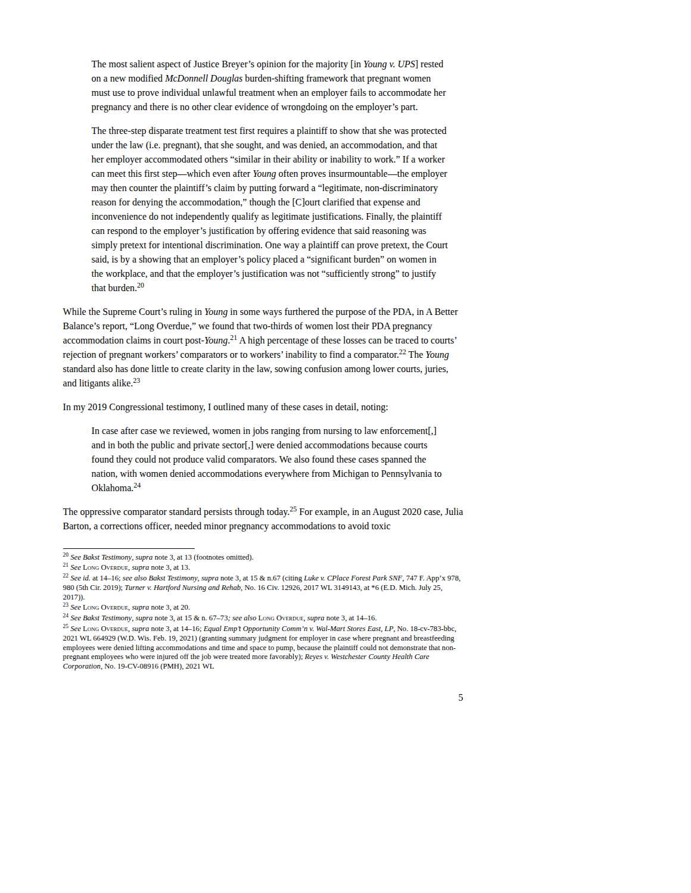The most salient aspect of Justice Breyer’s opinion for the majority [in Young v. UPS] rested on a new modified McDonnell Douglas burden-shifting framework that pregnant women must use to prove individual unlawful treatment when an employer fails to accommodate her pregnancy and there is no other clear evidence of wrongdoing on the employer’s part.
The three-step disparate treatment test first requires a plaintiff to show that she was protected under the law (i.e. pregnant), that she sought, and was denied, an accommodation, and that her employer accommodated others “similar in their ability or inability to work.” If a worker can meet this first step—which even after Young often proves insurmountable—the employer may then counter the plaintiff’s claim by putting forward a “legitimate, non-discriminatory reason for denying the accommodation,” though the [C]ourt clarified that expense and inconvenience do not independently qualify as legitimate justifications. Finally, the plaintiff can respond to the employer’s justification by offering evidence that said reasoning was simply pretext for intentional discrimination. One way a plaintiff can prove pretext, the Court said, is by a showing that an employer’s policy placed a “significant burden” on women in the workplace, and that the employer’s justification was not “sufficiently strong” to justify that burden.20
While the Supreme Court’s ruling in Young in some ways furthered the purpose of the PDA, in A Better Balance’s report, “Long Overdue,” we found that two-thirds of women lost their PDA pregnancy accommodation claims in court post-Young.21 A high percentage of these losses can be traced to courts’ rejection of pregnant workers’ comparators or to workers’ inability to find a comparator.22 The Young standard also has done little to create clarity in the law, sowing confusion among lower courts, juries, and litigants alike.23
In my 2019 Congressional testimony, I outlined many of these cases in detail, noting:
In case after case we reviewed, women in jobs ranging from nursing to law enforcement[,] and in both the public and private sector[,] were denied accommodations because courts found they could not produce valid comparators. We also found these cases spanned the nation, with women denied accommodations everywhere from Michigan to Pennsylvania to Oklahoma.24
The oppressive comparator standard persists through today.25 For example, in an August 2020 case, Julia Barton, a corrections officer, needed minor pregnancy accommodations to avoid toxic
20 See Bakst Testimony, supra note 3, at 13 (footnotes omitted).
21 See Long Overdue, supra note 3, at 13.
22 See id. at 14–16; see also Bakst Testimony, supra note 3, at 15 & n.67 (citing Luke v. CPlace Forest Park SNF, 747 F. App’x 978, 980 (5th Cir. 2019); Turner v. Hartford Nursing and Rehab, No. 16 Civ. 12926, 2017 WL 3149143, at *6 (E.D. Mich. July 25, 2017)).
23 See Long Overdue, supra note 3, at 20.
24 See Bakst Testimony, supra note 3, at 15 & n. 67–73; see also Long Overdue, supra note 3, at 14–16.
25 See Long Overdue, supra note 3, at 14–16; Equal Emp’t Opportunity Comm’n v. Wal-Mart Stores East, LP, No. 18-cv-783-bbc, 2021 WL 664929 (W.D. Wis. Feb. 19, 2021) (granting summary judgment for employer in case where pregnant and breastfeeding employees were denied lifting accommodations and time and space to pump, because the plaintiff could not demonstrate that non-pregnant employees who were injured off the job were treated more favorably); Reyes v. Westchester County Health Care Corporation, No. 19-CV-08916 (PMH), 2021 WL
5